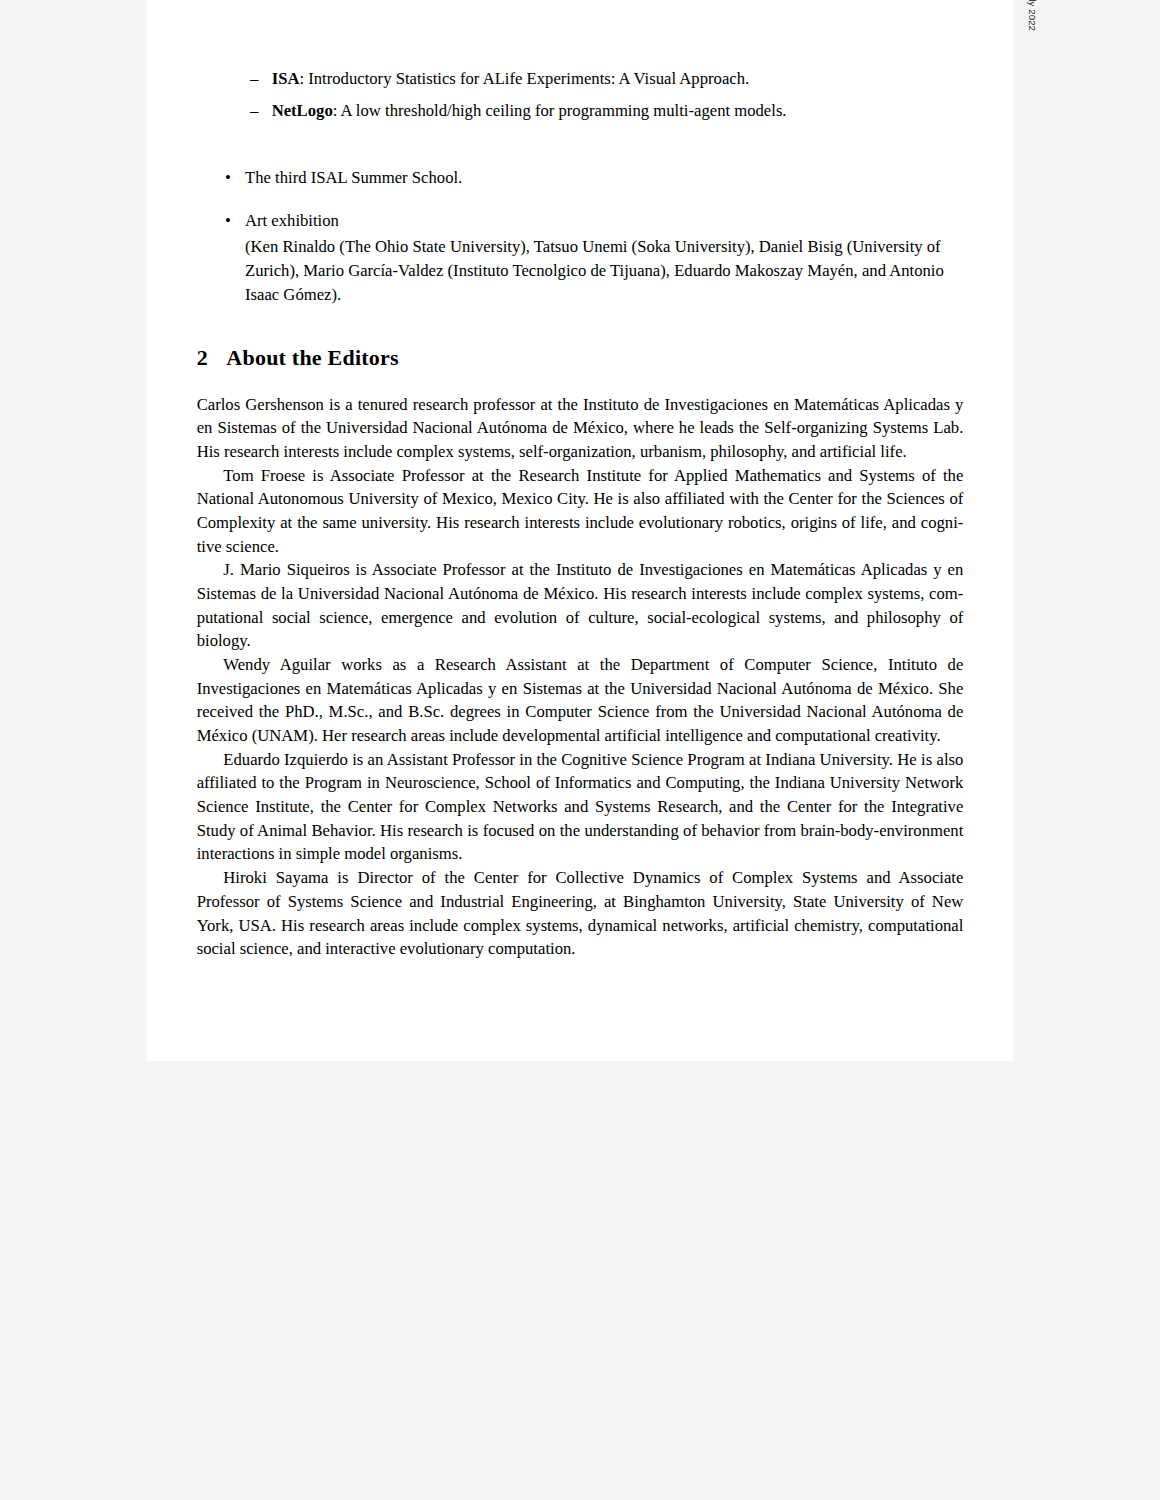Downloaded from http://direct.mit.edu/isal/proceedings-pdf/alif2016/28/viii/1904290/978-0-262-33936-0-ch00a.pdf by guest on 03 July 2022
ISA: Introductory Statistics for ALife Experiments: A Visual Approach.
NetLogo: A low threshold/high ceiling for programming multi-agent models.
The third ISAL Summer School.
Art exhibition (Ken Rinaldo (The Ohio State University), Tatsuo Unemi (Soka University), Daniel Bisig (University of Zurich), Mario García-Valdez (Instituto Tecnolgico de Tijuana), Eduardo Makoszay Mayén, and Antonio Isaac Gómez).
2 About the Editors
Carlos Gershenson is a tenured research professor at the Instituto de Investigaciones en Matemáticas Aplicadas y en Sistemas of the Universidad Nacional Autónoma de México, where he leads the Self-organizing Systems Lab. His research interests include complex systems, self-organization, urbanism, philosophy, and artificial life.
Tom Froese is Associate Professor at the Research Institute for Applied Mathematics and Systems of the National Autonomous University of Mexico, Mexico City. He is also affiliated with the Center for the Sciences of Complexity at the same university. His research interests include evolutionary robotics, origins of life, and cognitive science.
J. Mario Siqueiros is Associate Professor at the Instituto de Investigaciones en Matemáticas Aplicadas y en Sistemas de la Universidad Nacional Autónoma de México. His research interests include complex systems, computational social science, emergence and evolution of culture, social-ecological systems, and philosophy of biology.
Wendy Aguilar works as a Research Assistant at the Department of Computer Science, Intituto de Investigaciones en Matemáticas Aplicadas y en Sistemas at the Universidad Nacional Autónoma de México. She received the PhD., M.Sc., and B.Sc. degrees in Computer Science from the Universidad Nacional Autónoma de México (UNAM). Her research areas include developmental artificial intelligence and computational creativity.
Eduardo Izquierdo is an Assistant Professor in the Cognitive Science Program at Indiana University. He is also affiliated to the Program in Neuroscience, School of Informatics and Computing, the Indiana University Network Science Institute, the Center for Complex Networks and Systems Research, and the Center for the Integrative Study of Animal Behavior. His research is focused on the understanding of behavior from brain-body-environment interactions in simple model organisms.
Hiroki Sayama is Director of the Center for Collective Dynamics of Complex Systems and Associate Professor of Systems Science and Industrial Engineering, at Binghamton University, State University of New York, USA. His research areas include complex systems, dynamical networks, artificial chemistry, computational social science, and interactive evolutionary computation.